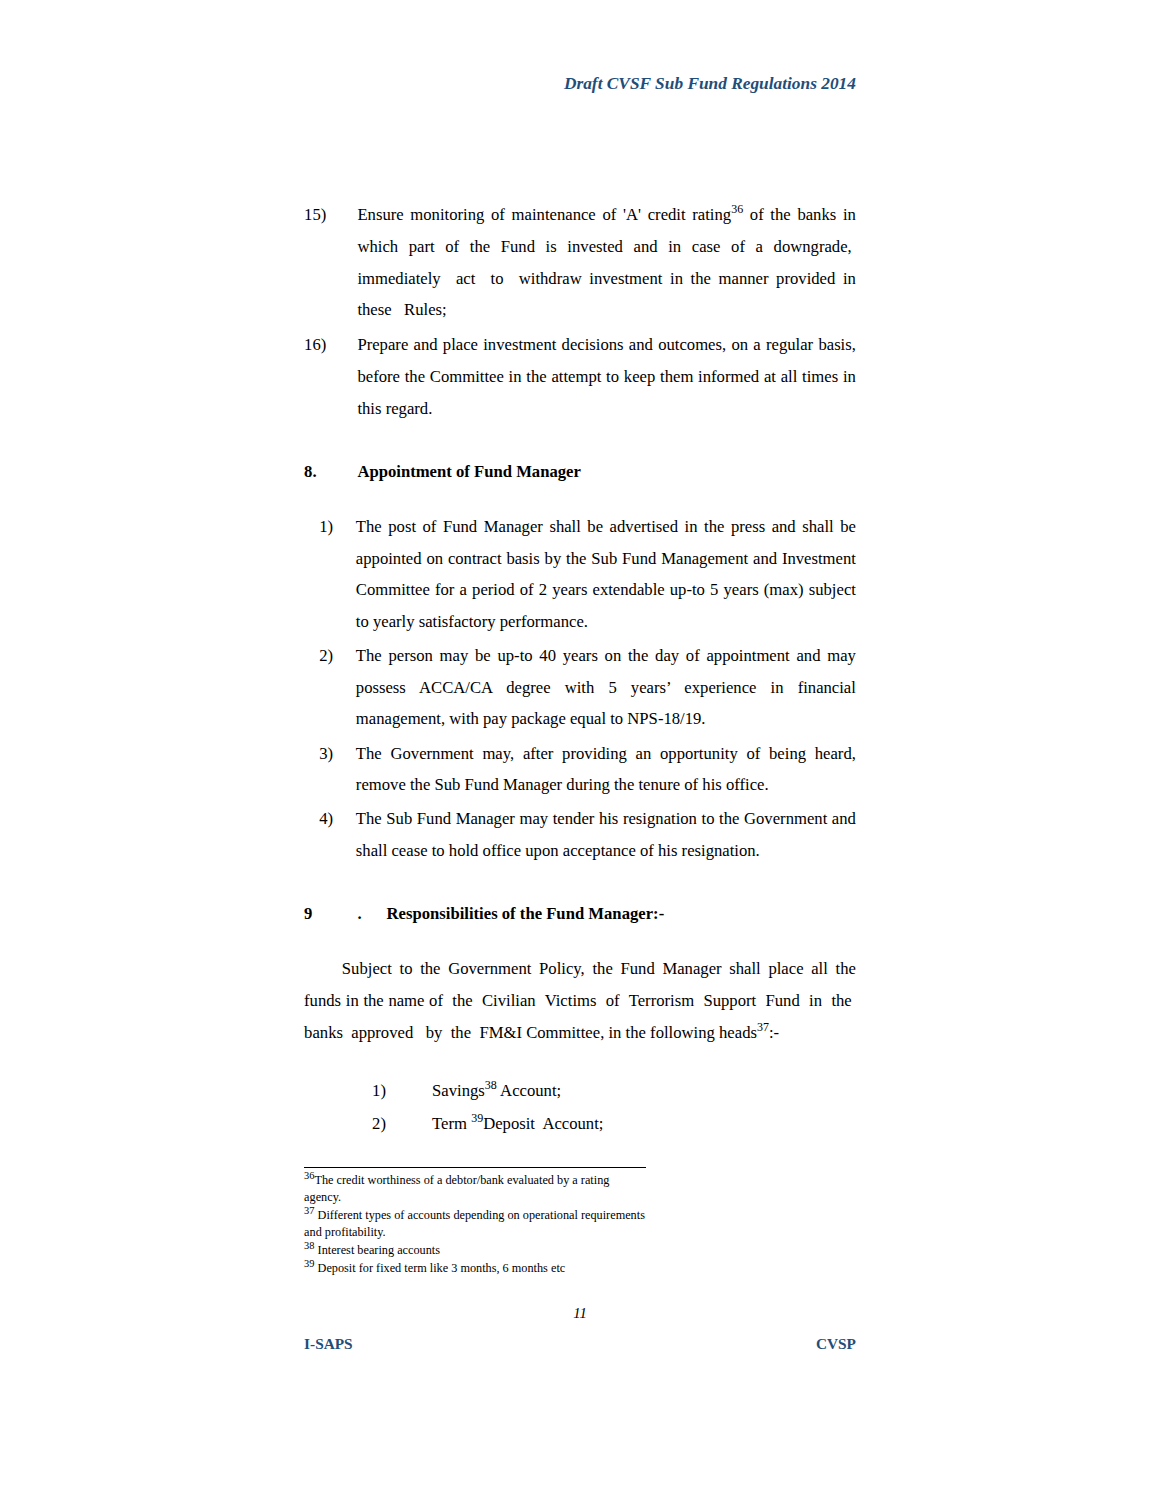Draft CVSF Sub Fund Regulations 2014
15) Ensure monitoring of maintenance of 'A' credit rating36 of the banks in which part of the Fund is invested and in case of a downgrade, immediately act to withdraw investment in the manner provided in these Rules;
16) Prepare and place investment decisions and outcomes, on a regular basis, before the Committee in the attempt to keep them informed at all times in this regard.
8. Appointment of Fund Manager
1) The post of Fund Manager shall be advertised in the press and shall be appointed on contract basis by the Sub Fund Management and Investment Committee for a period of 2 years extendable up-to 5 years (max) subject to yearly satisfactory performance.
2) The person may be up-to 40 years on the day of appointment and may possess ACCA/CA degree with 5 years’ experience in financial management, with pay package equal to NPS-18/19.
3) The Government may, after providing an opportunity of being heard, remove the Sub Fund Manager during the tenure of his office.
4) The Sub Fund Manager may tender his resignation to the Government and shall cease to hold office upon acceptance of his resignation.
9. Responsibilities of the Fund Manager:-
Subject to the Government Policy, the Fund Manager shall place all the funds in the name of the Civilian Victims of Terrorism Support Fund in the banks approved by the FM&I Committee, in the following heads37:-
1) Savings38 Account;
2) Term 39Deposit Account;
36The credit worthiness of a debtor/bank evaluated by a rating agency.
37 Different types of accounts depending on operational requirements and profitability.
38 Interest bearing accounts
39 Deposit for fixed term like 3 months, 6 months etc
11
I-SAPS CVSP